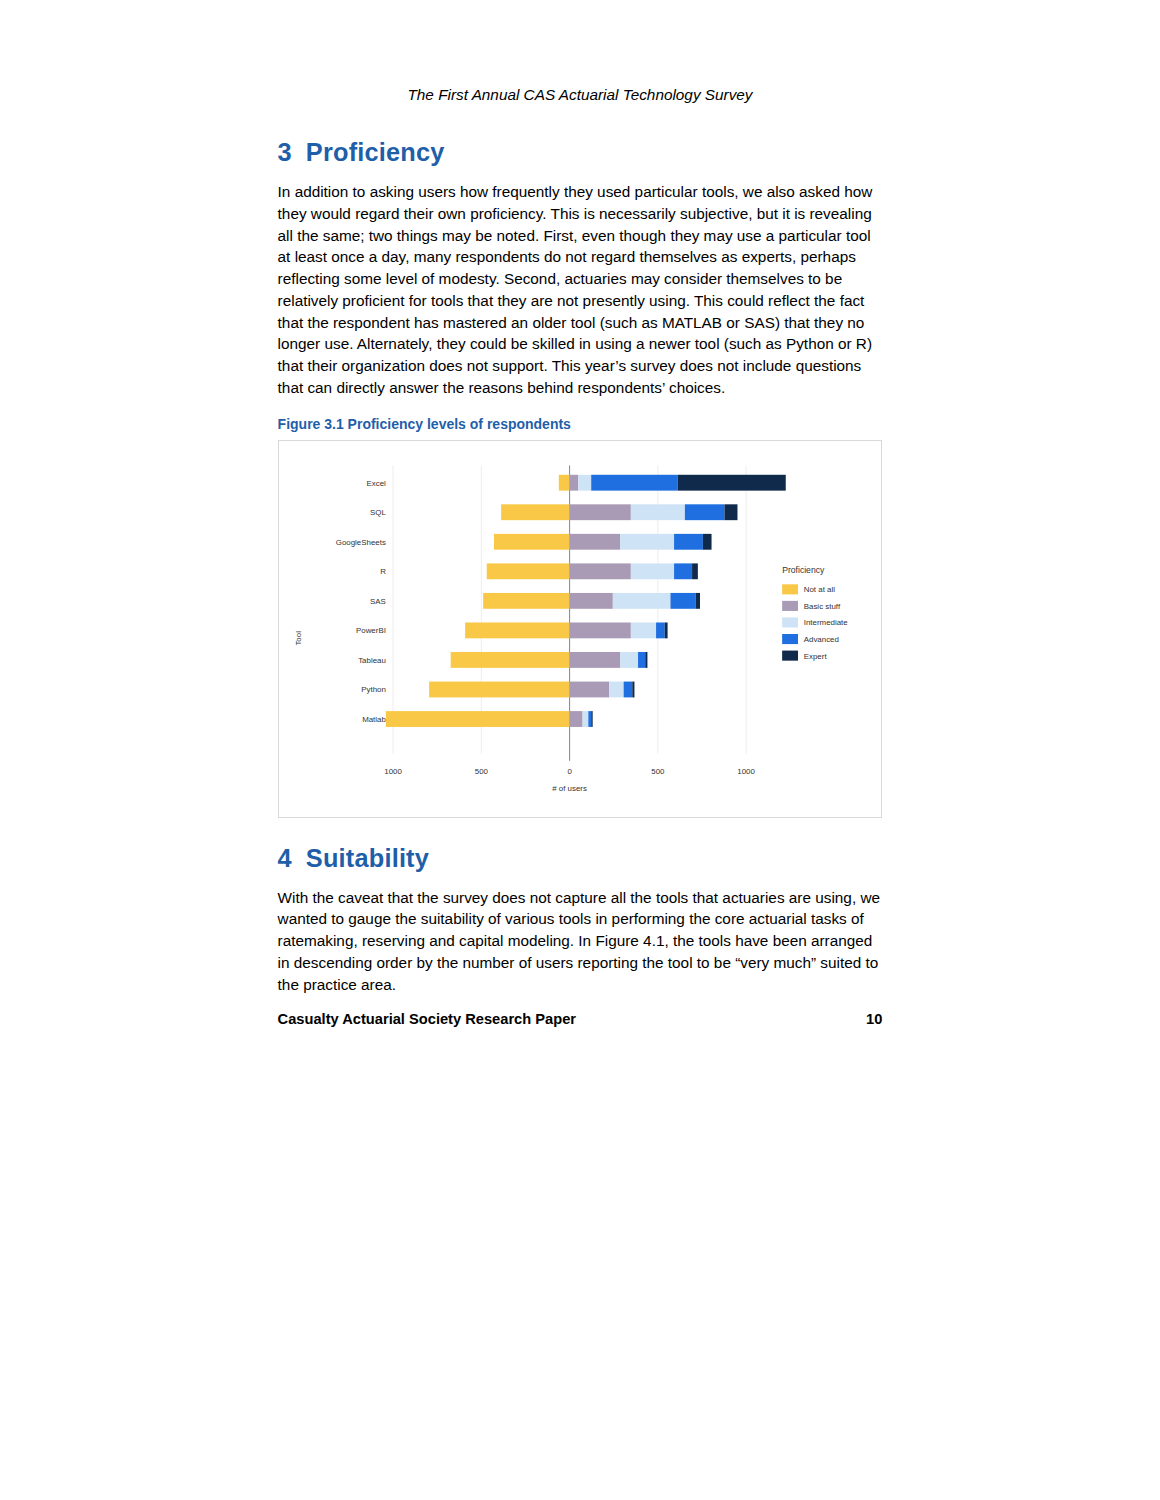The First Annual CAS Actuarial Technology Survey
3 Proficiency
In addition to asking users how frequently they used particular tools, we also asked how they would regard their own proficiency. This is necessarily subjective, but it is revealing all the same; two things may be noted. First, even though they may use a particular tool at least once a day, many respondents do not regard themselves as experts, perhaps reflecting some level of modesty. Second, actuaries may consider themselves to be relatively proficient for tools that they are not presently using. This could reflect the fact that the respondent has mastered an older tool (such as MATLAB or SAS) that they no longer use. Alternately, they could be skilled in using a newer tool (such as Python or R) that their organization does not support. This year’s survey does not include questions that can directly answer the reasons behind respondents’ choices.
Figure 3.1 Proficiency levels of respondents
Tool Excel SQL GoogleSheets R SAS PowerBI Tableau Python Matlab 1000 500 0 500 1000 # of users Proficiency Not at all Basic stuff Intermediate Advanced Expert
4 Suitability
With the caveat that the survey does not capture all the tools that actuaries are using, we wanted to gauge the suitability of various tools in performing the core actuarial tasks of ratemaking, reserving and capital modeling. In Figure 4.1, the tools have been arranged in descending order by the number of users reporting the tool to be “very much” suited to the practice area.
Casualty Actuarial Society Research Paper 10